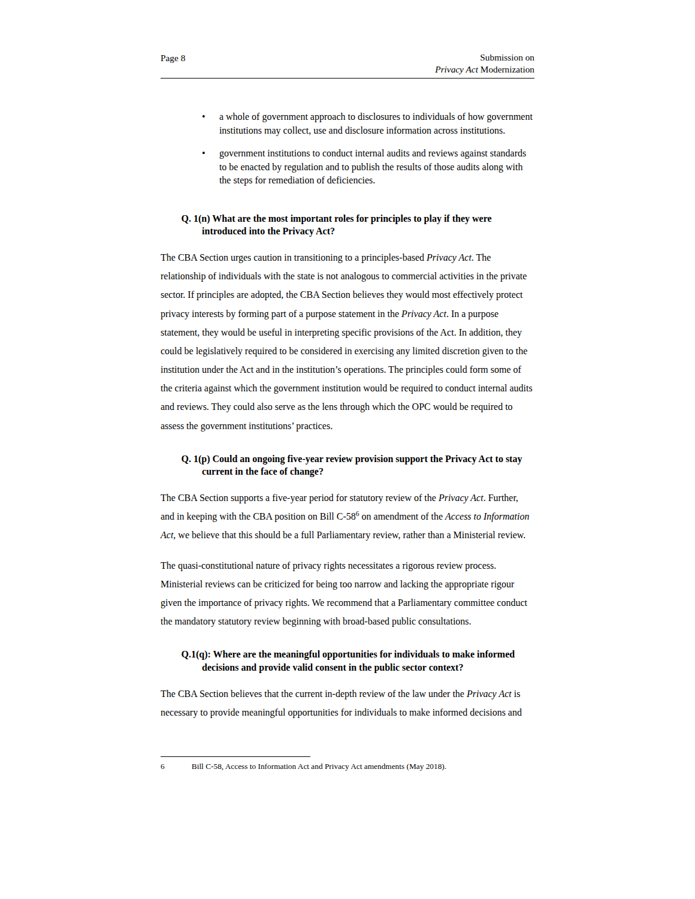Page 8
Submission on
Privacy Act Modernization
a whole of government approach to disclosures to individuals of how government institutions may collect, use and disclosure information across institutions.
government institutions to conduct internal audits and reviews against standards to be enacted by regulation and to publish the results of those audits along with the steps for remediation of deficiencies.
Q. 1(n) What are the most important roles for principles to play if they were introduced into the Privacy Act?
The CBA Section urges caution in transitioning to a principles-based Privacy Act. The relationship of individuals with the state is not analogous to commercial activities in the private sector. If principles are adopted, the CBA Section believes they would most effectively protect privacy interests by forming part of a purpose statement in the Privacy Act. In a purpose statement, they would be useful in interpreting specific provisions of the Act. In addition, they could be legislatively required to be considered in exercising any limited discretion given to the institution under the Act and in the institution’s operations. The principles could form some of the criteria against which the government institution would be required to conduct internal audits and reviews. They could also serve as the lens through which the OPC would be required to assess the government institutions’ practices.
Q. 1(p) Could an ongoing five-year review provision support the Privacy Act to stay current in the face of change?
The CBA Section supports a five-year period for statutory review of the Privacy Act. Further, and in keeping with the CBA position on Bill C-586 on amendment of the Access to Information Act, we believe that this should be a full Parliamentary review, rather than a Ministerial review.
The quasi-constitutional nature of privacy rights necessitates a rigorous review process. Ministerial reviews can be criticized for being too narrow and lacking the appropriate rigour given the importance of privacy rights. We recommend that a Parliamentary committee conduct the mandatory statutory review beginning with broad-based public consultations.
Q.1(q): Where are the meaningful opportunities for individuals to make informed decisions and provide valid consent in the public sector context?
The CBA Section believes that the current in-depth review of the law under the Privacy Act is necessary to provide meaningful opportunities for individuals to make informed decisions and
6 Bill C-58, Access to Information Act and Privacy Act amendments (May 2018).